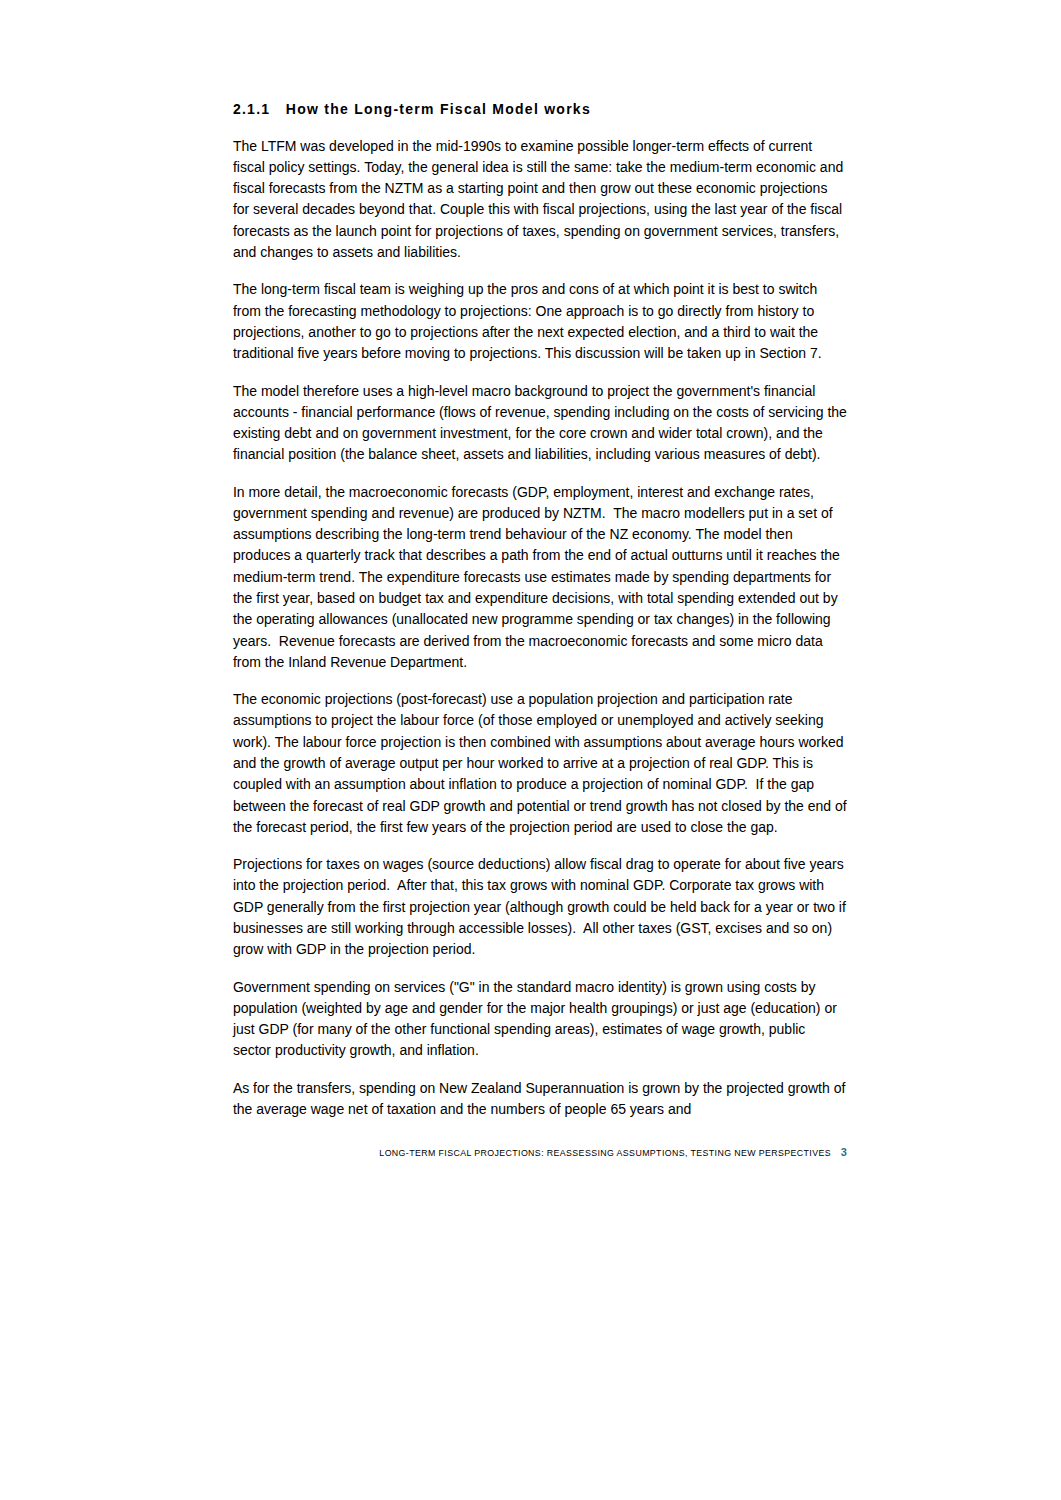2.1.1 How the Long-term Fiscal Model works
The LTFM was developed in the mid-1990s to examine possible longer-term effects of current fiscal policy settings. Today, the general idea is still the same: take the medium-term economic and fiscal forecasts from the NZTM as a starting point and then grow out these economic projections for several decades beyond that. Couple this with fiscal projections, using the last year of the fiscal forecasts as the launch point for projections of taxes, spending on government services, transfers, and changes to assets and liabilities.
The long-term fiscal team is weighing up the pros and cons of at which point it is best to switch from the forecasting methodology to projections: One approach is to go directly from history to projections, another to go to projections after the next expected election, and a third to wait the traditional five years before moving to projections. This discussion will be taken up in Section 7.
The model therefore uses a high-level macro background to project the government's financial accounts - financial performance (flows of revenue, spending including on the costs of servicing the existing debt and on government investment, for the core crown and wider total crown), and the financial position (the balance sheet, assets and liabilities, including various measures of debt).
In more detail, the macroeconomic forecasts (GDP, employment, interest and exchange rates, government spending and revenue) are produced by NZTM. The macro modellers put in a set of assumptions describing the long-term trend behaviour of the NZ economy. The model then produces a quarterly track that describes a path from the end of actual outturns until it reaches the medium-term trend. The expenditure forecasts use estimates made by spending departments for the first year, based on budget tax and expenditure decisions, with total spending extended out by the operating allowances (unallocated new programme spending or tax changes) in the following years. Revenue forecasts are derived from the macroeconomic forecasts and some micro data from the Inland Revenue Department.
The economic projections (post-forecast) use a population projection and participation rate assumptions to project the labour force (of those employed or unemployed and actively seeking work). The labour force projection is then combined with assumptions about average hours worked and the growth of average output per hour worked to arrive at a projection of real GDP. This is coupled with an assumption about inflation to produce a projection of nominal GDP. If the gap between the forecast of real GDP growth and potential or trend growth has not closed by the end of the forecast period, the first few years of the projection period are used to close the gap.
Projections for taxes on wages (source deductions) allow fiscal drag to operate for about five years into the projection period. After that, this tax grows with nominal GDP. Corporate tax grows with GDP generally from the first projection year (although growth could be held back for a year or two if businesses are still working through accessible losses). All other taxes (GST, excises and so on) grow with GDP in the projection period.
Government spending on services ("G" in the standard macro identity) is grown using costs by population (weighted by age and gender for the major health groupings) or just age (education) or just GDP (for many of the other functional spending areas), estimates of wage growth, public sector productivity growth, and inflation.
As for the transfers, spending on New Zealand Superannuation is grown by the projected growth of the average wage net of taxation and the numbers of people 65 years and
LONG-TERM FISCAL PROJECTIONS: REASSESSING ASSUMPTIONS, TESTING NEW PERSPECTIVES3